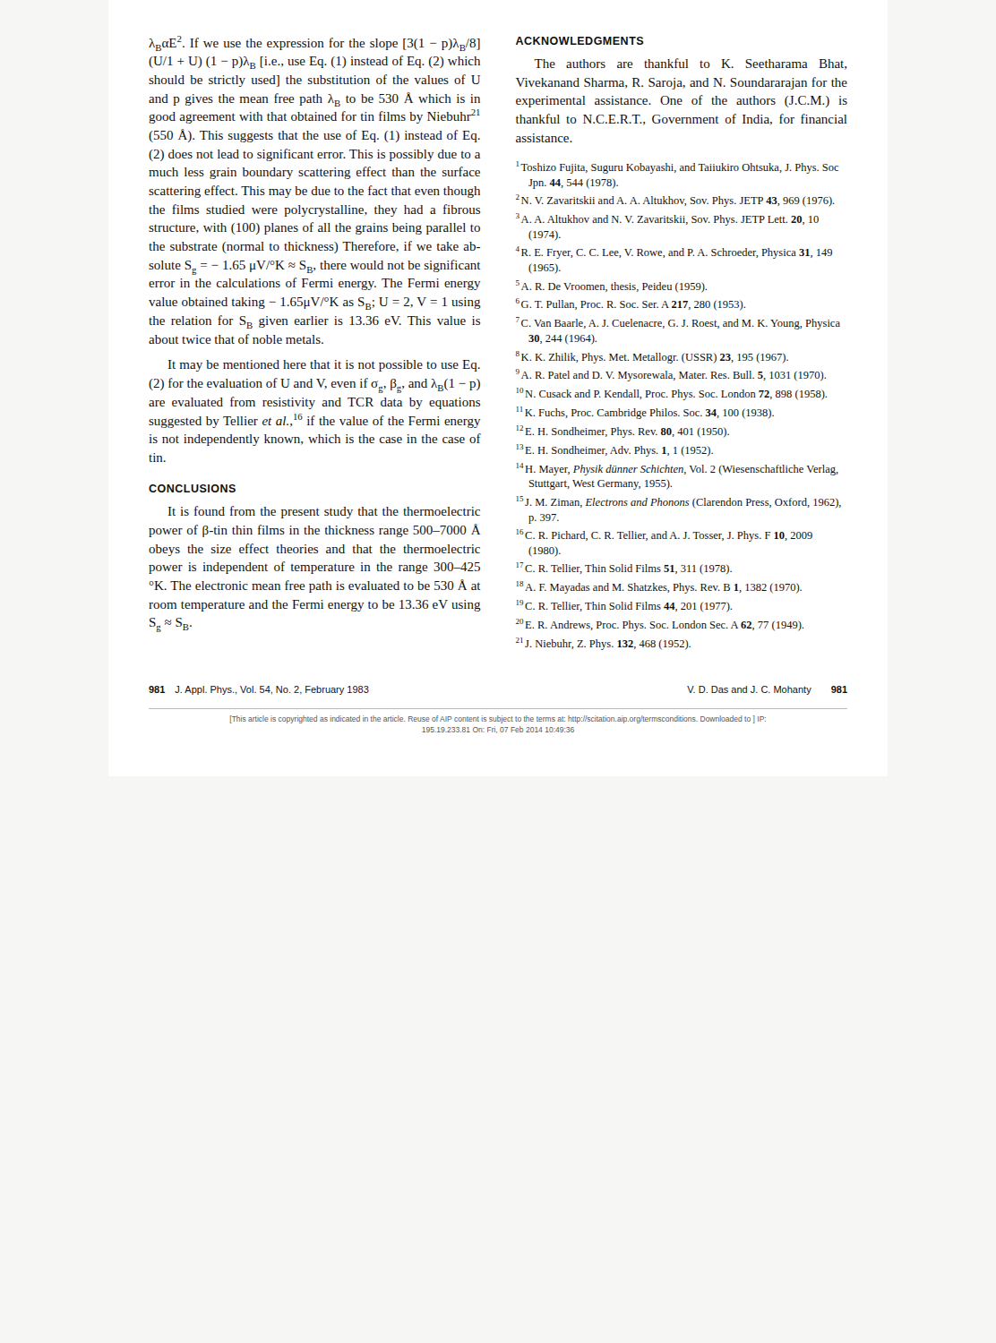λBαE2. If we use the expression for the slope [3(1 − p)λB/8](U/1 + U) (1 − p)λB [i.e., use Eq. (1) instead of Eq. (2) which should be strictly used] the substitution of the values of U and p gives the mean free path λB to be 530 Å which is in good agreement with that obtained for tin films by Niebuhr21 (550 Å). This suggests that the use of Eq. (1) instead of Eq. (2) does not lead to significant error. This is possibly due to a much less grain boundary scattering effect than the surface scattering effect. This may be due to the fact that even though the films studied were polycrystalline, they had a fibrous structure, with (100) planes of all the grains being parallel to the substrate (normal to thickness) Therefore, if we take absolute Sg = − 1.65 μV/°K ≈ SB, there would not be significant error in the calculations of Fermi energy. The Fermi energy value obtained taking − 1.65μV/°K as SB; U = 2, V = 1 using the relation for SB given earlier is 13.36 eV. This value is about twice that of noble metals.
It may be mentioned here that it is not possible to use Eq. (2) for the evaluation of U and V, even if σg, βg, and λB(1 − p) are evaluated from resistivity and TCR data by equations suggested by Tellier et al.,16 if the value of the Fermi energy is not independently known, which is the case in the case of tin.
CONCLUSIONS
It is found from the present study that the thermoelectric power of β-tin thin films in the thickness range 500–7000 Å obeys the size effect theories and that the thermoelectric power is independent of temperature in the range 300–425 °K. The electronic mean free path is evaluated to be 530 Å at room temperature and the Fermi energy to be 13.36 eV using Sg ≈ SB.
ACKNOWLEDGMENTS
The authors are thankful to K. Seetharama Bhat, Vivekanand Sharma, R. Saroja, and N. Soundararajan for the experimental assistance. One of the authors (J.C.M.) is thankful to N.C.E.R.T., Government of India, for financial assistance.
Toshizo Fujita, Suguru Kobayashi, and Taiiukiro Ohtsuka, J. Phys. Soc Jpn. 44, 544 (1978).
N. V. Zavaritskii and A. A. Altukhov, Sov. Phys. JETP 43, 969 (1976).
A. A. Altukhov and N. V. Zavaritskii, Sov. Phys. JETP Lett. 20, 10 (1974).
R. E. Fryer, C. C. Lee, V. Rowe, and P. A. Schroeder, Physica 31, 149 (1965).
A. R. De Vroomen, thesis, Peideu (1959).
G. T. Pullan, Proc. R. Soc. Ser. A 217, 280 (1953).
C. Van Baarle, A. J. Cuelenacre, G. J. Roest, and M. K. Young, Physica 30, 244 (1964).
K. K. Zhilik, Phys. Met. Metallogr. (USSR) 23, 195 (1967).
A. R. Patel and D. V. Mysorewala, Mater. Res. Bull. 5, 1031 (1970).
N. Cusack and P. Kendall, Proc. Phys. Soc. London 72, 898 (1958).
K. Fuchs, Proc. Cambridge Philos. Soc. 34, 100 (1938).
E. H. Sondheimer, Phys. Rev. 80, 401 (1950).
E. H. Sondheimer, Adv. Phys. 1, 1 (1952).
H. Mayer, Physik dünner Schichten, Vol. 2 (Wiesenschaftliche Verlag, Stuttgart, West Germany, 1955).
J. M. Ziman, Electrons and Phonons (Clarendon Press, Oxford, 1962), p. 397.
C. R. Pichard, C. R. Tellier, and A. J. Tosser, J. Phys. F 10, 2009 (1980).
C. R. Tellier, Thin Solid Films 51, 311 (1978).
A. F. Mayadas and M. Shatzkes, Phys. Rev. B 1, 1382 (1970).
C. R. Tellier, Thin Solid Films 44, 201 (1977).
E. R. Andrews, Proc. Phys. Soc. London Sec. A 62, 77 (1949).
J. Niebuhr, Z. Phys. 132, 468 (1952).
981 J. Appl. Phys., Vol. 54, No. 2, February 1983
V. D. Das and J. C. Mohanty 981
[This article is copyrighted as indicated in the article. Reuse of AIP content is subject to the terms at: http://scitation.aip.org/termsconditions. Downloaded to ] IP:
195.19.233.81 On: Fri, 07 Feb 2014 10:49:36